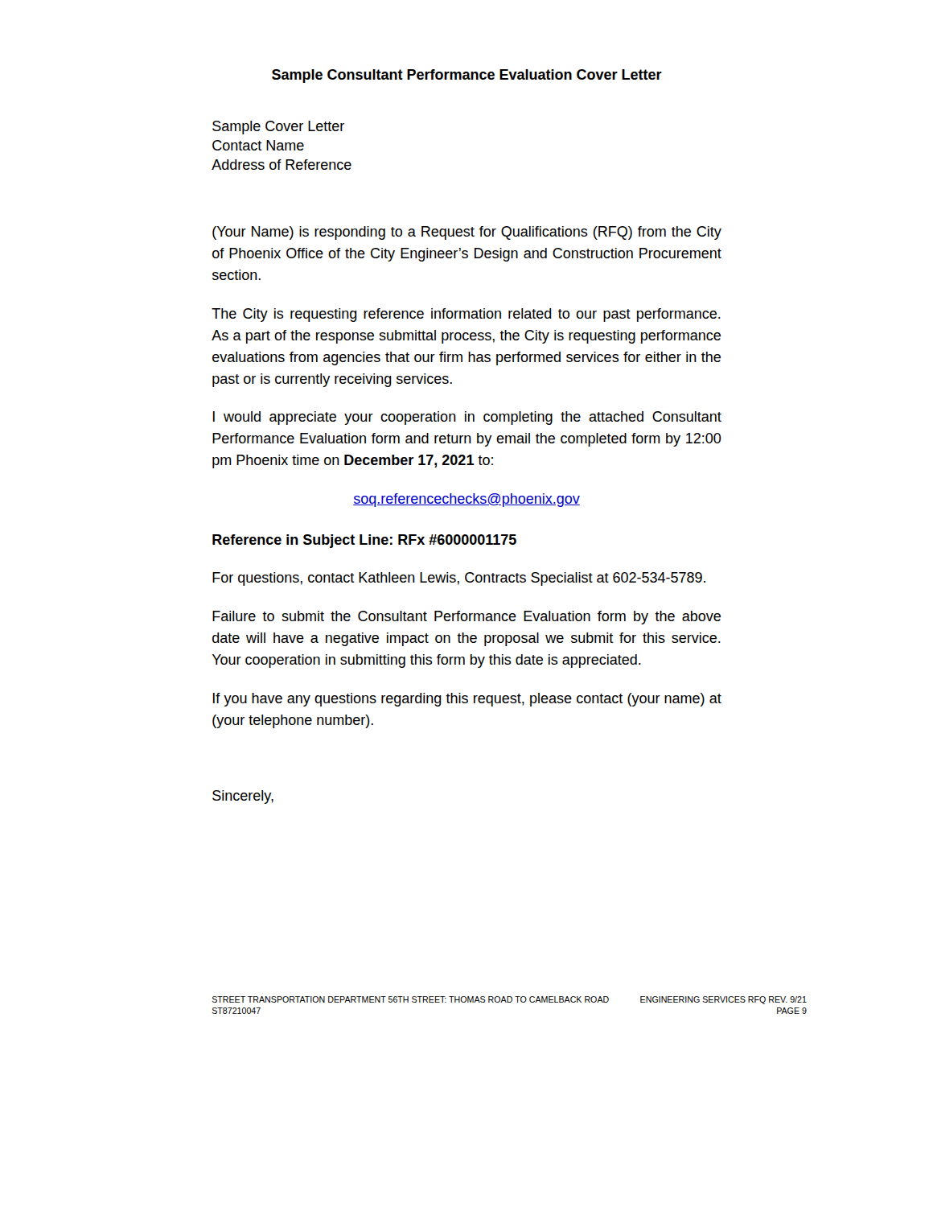Sample Consultant Performance Evaluation Cover Letter
Sample Cover Letter
Contact Name
Address of Reference
(Your Name) is responding to a Request for Qualifications (RFQ) from the City of Phoenix Office of the City Engineer’s Design and Construction Procurement section.
The City is requesting reference information related to our past performance. As a part of the response submittal process, the City is requesting performance evaluations from agencies that our firm has performed services for either in the past or is currently receiving services.
I would appreciate your cooperation in completing the attached Consultant Performance Evaluation form and return by email the completed form by 12:00 pm Phoenix time on December 17, 2021 to:
soq.referencechecks@phoenix.gov
Reference in Subject Line: RFx #6000001175
For questions, contact Kathleen Lewis, Contracts Specialist at 602-534-5789.
Failure to submit the Consultant Performance Evaluation form by the above date will have a negative impact on the proposal we submit for this service. Your cooperation in submitting this form by this date is appreciated.
If you have any questions regarding this request, please contact (your name) at (your telephone number).
Sincerely,
Street Transportation Department 56th Street: Thomas Road to Camelback Road
ST87210047
Engineering Services RFQ Rev. 9/21
Page 9